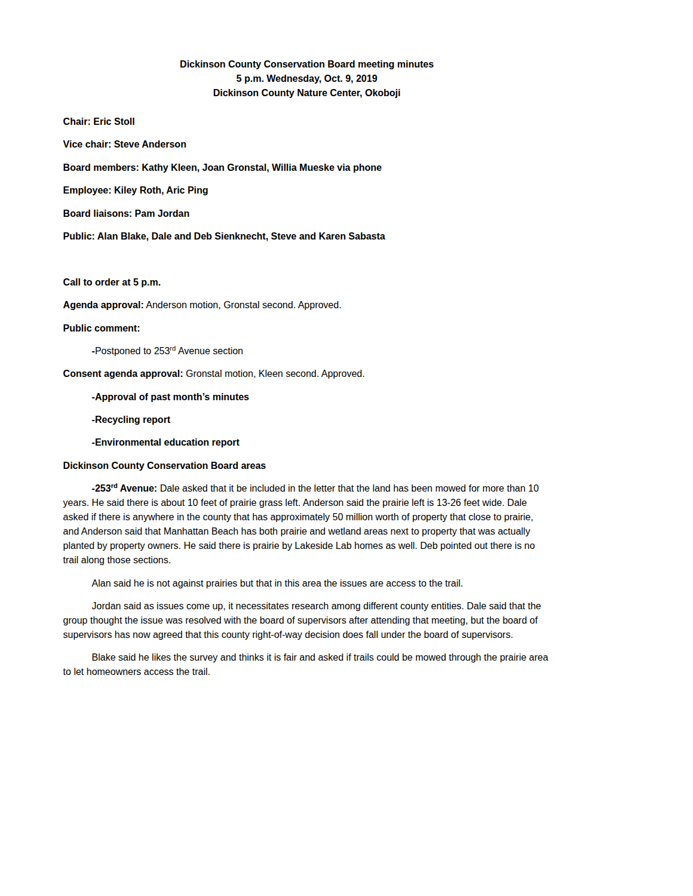Dickinson County Conservation Board meeting minutes
5 p.m. Wednesday, Oct. 9, 2019
Dickinson County Nature Center, Okoboji
Chair: Eric Stoll
Vice chair: Steve Anderson
Board members: Kathy Kleen, Joan Gronstal, Willia Mueske via phone
Employee: Kiley Roth, Aric Ping
Board liaisons: Pam Jordan
Public: Alan Blake, Dale and Deb Sienknecht, Steve and Karen Sabasta
Call to order at 5 p.m.
Agenda approval: Anderson motion, Gronstal second. Approved.
Public comment:
-Postponed to 253rd Avenue section
Consent agenda approval: Gronstal motion, Kleen second. Approved.
-Approval of past month’s minutes
-Recycling report
-Environmental education report
Dickinson County Conservation Board areas
-253rd Avenue: Dale asked that it be included in the letter that the land has been mowed for more than 10 years. He said there is about 10 feet of prairie grass left. Anderson said the prairie left is 13-26 feet wide. Dale asked if there is anywhere in the county that has approximately 50 million worth of property that close to prairie, and Anderson said that Manhattan Beach has both prairie and wetland areas next to property that was actually planted by property owners. He said there is prairie by Lakeside Lab homes as well. Deb pointed out there is no trail along those sections.
Alan said he is not against prairies but that in this area the issues are access to the trail.
Jordan said as issues come up, it necessitates research among different county entities. Dale said that the group thought the issue was resolved with the board of supervisors after attending that meeting, but the board of supervisors has now agreed that this county right-of-way decision does fall under the board of supervisors.
Blake said he likes the survey and thinks it is fair and asked if trails could be mowed through the prairie area to let homeowners access the trail.